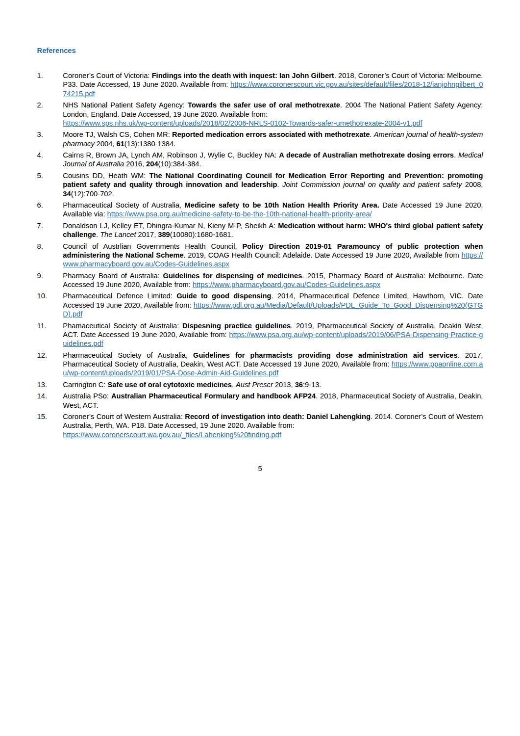References
1. Coroner’s Court of Victoria: Findings into the death with inquest: Ian John Gilbert. 2018, Coroner’s Court of Victoria: Melbourne. P33. Date Accessed, 19 June 2020. Available from: https://www.coronerscourt.vic.gov.au/sites/default/files/2018-12/ianjohngilbert_074215.pdf
2. NHS National Patient Safety Agency: Towards the safer use of oral methotrexate. 2004 The National Patient Safety Agency: London, England. Date Accessed, 19 June 2020. Available from:
https://www.sps.nhs.uk/wp-content/uploads/2018/02/2006-NRLS-0102-Towards-safer-umethotrexate-2004-v1.pdf
3. Moore TJ, Walsh CS, Cohen MR: Reported medication errors associated with methotrexate. American journal of health-system pharmacy 2004, 61(13):1380-1384.
4. Cairns R, Brown JA, Lynch AM, Robinson J, Wylie C, Buckley NA: A decade of Australian methotrexate dosing errors. Medical Journal of Australia 2016, 204(10):384-384.
5. Cousins DD, Heath WM: The National Coordinating Council for Medication Error Reporting and Prevention: promoting patient safety and quality through innovation and leadership. Joint Commission journal on quality and patient safety 2008, 34(12):700-702.
6. Pharmaceutical Society of Australia, Medicine safety to be 10th Nation Health Priority Area. Date Accessed 19 June 2020, Available via: https://www.psa.org.au/medicine-safety-to-be-the-10th-national-health-priority-area/
7. Donaldson LJ, Kelley ET, Dhingra-Kumar N, Kieny M-P, Sheikh A: Medication without harm: WHO's third global patient safety challenge. The Lancet 2017, 389(10080):1680-1681.
8. Council of Austrlian Governments Health Council, Policy Direction 2019-01 Paramouncy of public protection when administering the National Scheme. 2019, COAG Health Council: Adelaide. Date Accessed 19 June 2020, Available from https://www.pharmacyboard.gov.au/Codes-Guidelines.aspx
9. Pharmacy Board of Australia: Guidelines for dispensing of medicines. 2015, Pharmacy Board of Australia: Melbourne. Date Accessed 19 June 2020, Available from: https://www.pharmacyboard.gov.au/Codes-Guidelines.aspx
10. Pharmaceutical Defence Limited: Guide to good dispensing. 2014, Pharmaceutical Defence Limited, Hawthorn, VIC. Date Accessed 19 June 2020, Available from: https://www.pdl.org.au/Media/Default/Uploads/PDL_Guide_To_Good_Dispensing%20(GTGD).pdf
11. Phamaceutical Society of Australia: Dispesning practice guidelines. 2019, Pharmaceutical Society of Australia, Deakin West, ACT. Date Accessed 19 June 2020, Available from: https://www.psa.org.au/wp-content/uploads/2019/06/PSA-Dispensing-Practice-guidelines.pdf
12. Pharmaceutical Society of Australia, Guidelines for pharmacists providing dose administration aid services. 2017, Pharmaceutical Society of Australia, Deakin, West ACT. Date Accessed 19 June 2020, Available from: https://www.ppaonline.com.au/wp-content/uploads/2019/01/PSA-Dose-Admin-Aid-Guidelines.pdf
13. Carrington C: Safe use of oral cytotoxic medicines. Aust Prescr 2013, 36:9-13.
14. Australia PSo: Australian Pharmaceutical Formulary and handbook AFP24. 2018, Pharmaceutical Society of Australia, Deakin, West, ACT.
15. Coroner’s Court of Western Australia: Record of investigation into death: Daniel Lahengking. 2014. Coroner’s Court of Western Australia, Perth, WA. P18. Date Accessed, 19 June 2020. Available from:
https://www.coronerscourt.wa.gov.au/_files/Lahenking%20finding.pdf
5